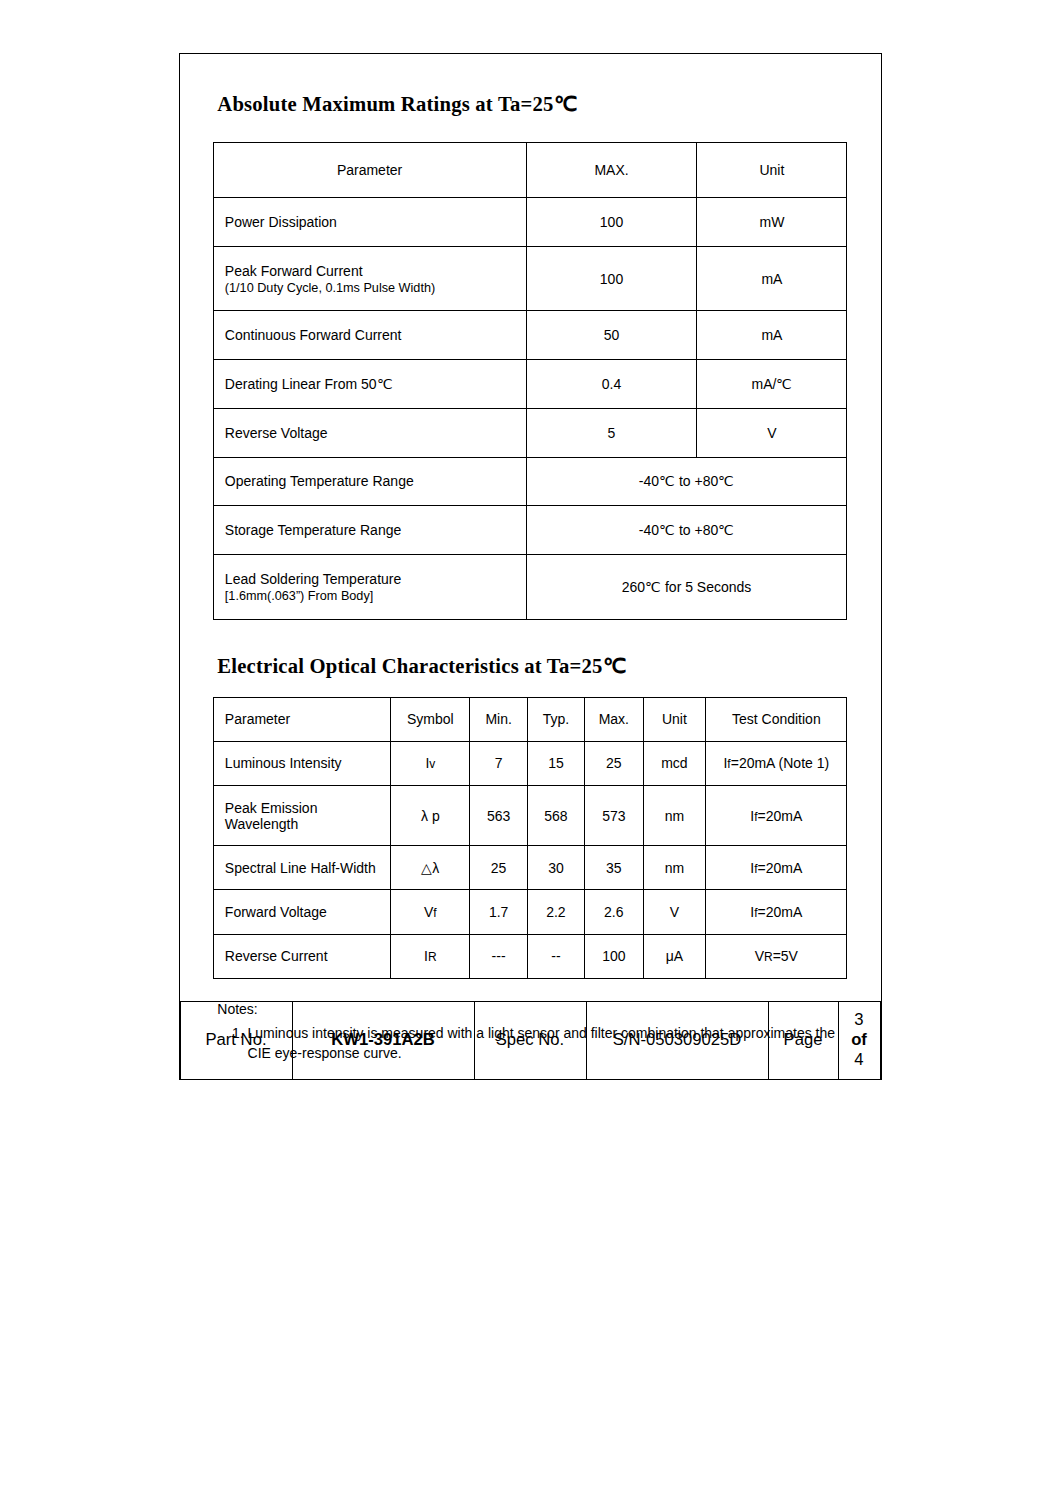Absolute Maximum Ratings at Ta=25℃
| Parameter | MAX. | Unit |
| Power Dissipation | 100 | mW |
| Peak Forward Current (1/10 Duty Cycle, 0.1ms Pulse Width) | 100 | mA |
| Continuous Forward Current | 50 | mA |
| Derating Linear From 50℃ | 0.4 | mA/℃ |
| Reverse Voltage | 5 | V |
| Operating Temperature Range | -40℃ to +80℃ |
| Storage Temperature Range | -40℃ to +80℃ |
| Lead Soldering Temperature [1.6mm(.063”) From Body] | 260℃ for 5 Seconds |
Electrical Optical Characteristics at Ta=25℃
| Parameter | Symbol | Min. | Typ. | Max. | Unit | Test Condition |
| Luminous Intensity | I v | 7 | 15 | 25 | mcd | I f =20mA (Note 1) |
| Peak Emission Wavelength | λ p | 563 | 568 | 573 | nm | I f =20mA |
| Spectral Line Half-Width | △λ | 25 | 30 | 35 | nm | I f =20mA |
| Forward Voltage | V f | 1.7 | 2.2 | 2.6 | V | I f =20mA |
| Reverse Current | I R | --- | -- | 100 | μA | V R =5V |
Notes:
Luminous intensity is measured with a light sensor and filter combination that approximates the CIE eye-response curve.
| Part No. | KW1-391A2B | Spec No. | S/N-050309025D | Page | 3 of 4 |